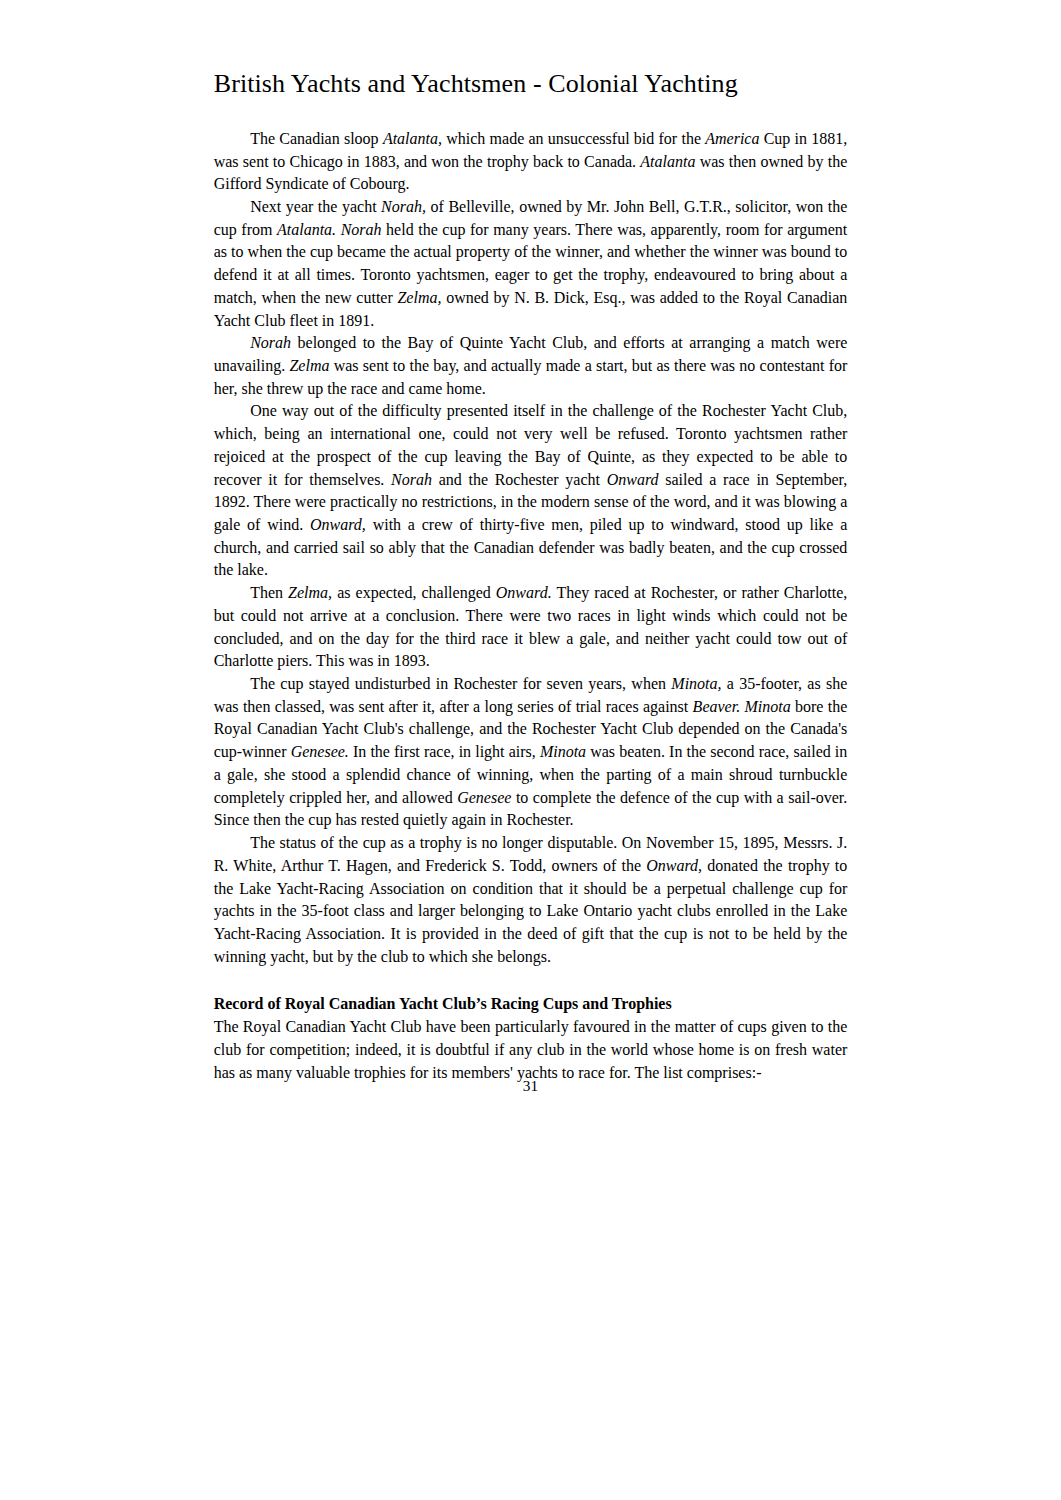British Yachts and Yachtsmen - Colonial Yachting
The Canadian sloop Atalanta, which made an unsuccessful bid for the America Cup in 1881, was sent to Chicago in 1883, and won the trophy back to Canada. Atalanta was then owned by the Gifford Syndicate of Cobourg.
Next year the yacht Norah, of Belleville, owned by Mr. John Bell, G.T.R., solicitor, won the cup from Atalanta. Norah held the cup for many years. There was, apparently, room for argument as to when the cup became the actual property of the winner, and whether the winner was bound to defend it at all times. Toronto yachtsmen, eager to get the trophy, endeavoured to bring about a match, when the new cutter Zelma, owned by N. B. Dick, Esq., was added to the Royal Canadian Yacht Club fleet in 1891.
Norah belonged to the Bay of Quinte Yacht Club, and efforts at arranging a match were unavailing. Zelma was sent to the bay, and actually made a start, but as there was no contestant for her, she threw up the race and came home.
One way out of the difficulty presented itself in the challenge of the Rochester Yacht Club, which, being an international one, could not very well be refused. Toronto yachtsmen rather rejoiced at the prospect of the cup leaving the Bay of Quinte, as they expected to be able to recover it for themselves. Norah and the Rochester yacht Onward sailed a race in September, 1892. There were practically no restrictions, in the modern sense of the word, and it was blowing a gale of wind. Onward, with a crew of thirty-five men, piled up to windward, stood up like a church, and carried sail so ably that the Canadian defender was badly beaten, and the cup crossed the lake.
Then Zelma, as expected, challenged Onward. They raced at Rochester, or rather Charlotte, but could not arrive at a conclusion. There were two races in light winds which could not be concluded, and on the day for the third race it blew a gale, and neither yacht could tow out of Charlotte piers. This was in 1893.
The cup stayed undisturbed in Rochester for seven years, when Minota, a 35-footer, as she was then classed, was sent after it, after a long series of trial races against Beaver. Minota bore the Royal Canadian Yacht Club's challenge, and the Rochester Yacht Club depended on the Canada's cup-winner Genesee. In the first race, in light airs, Minota was beaten. In the second race, sailed in a gale, she stood a splendid chance of winning, when the parting of a main shroud turnbuckle completely crippled her, and allowed Genesee to complete the defence of the cup with a sail-over. Since then the cup has rested quietly again in Rochester.
The status of the cup as a trophy is no longer disputable. On November 15, 1895, Messrs. J. R. White, Arthur T. Hagen, and Frederick S. Todd, owners of the Onward, donated the trophy to the Lake Yacht-Racing Association on condition that it should be a perpetual challenge cup for yachts in the 35-foot class and larger belonging to Lake Ontario yacht clubs enrolled in the Lake Yacht-Racing Association. It is provided in the deed of gift that the cup is not to be held by the winning yacht, but by the club to which she belongs.
Record of Royal Canadian Yacht Club’s Racing Cups and Trophies
The Royal Canadian Yacht Club have been particularly favoured in the matter of cups given to the club for competition; indeed, it is doubtful if any club in the world whose home is on fresh water has as many valuable trophies for its members' yachts to race for. The list comprises:-
31